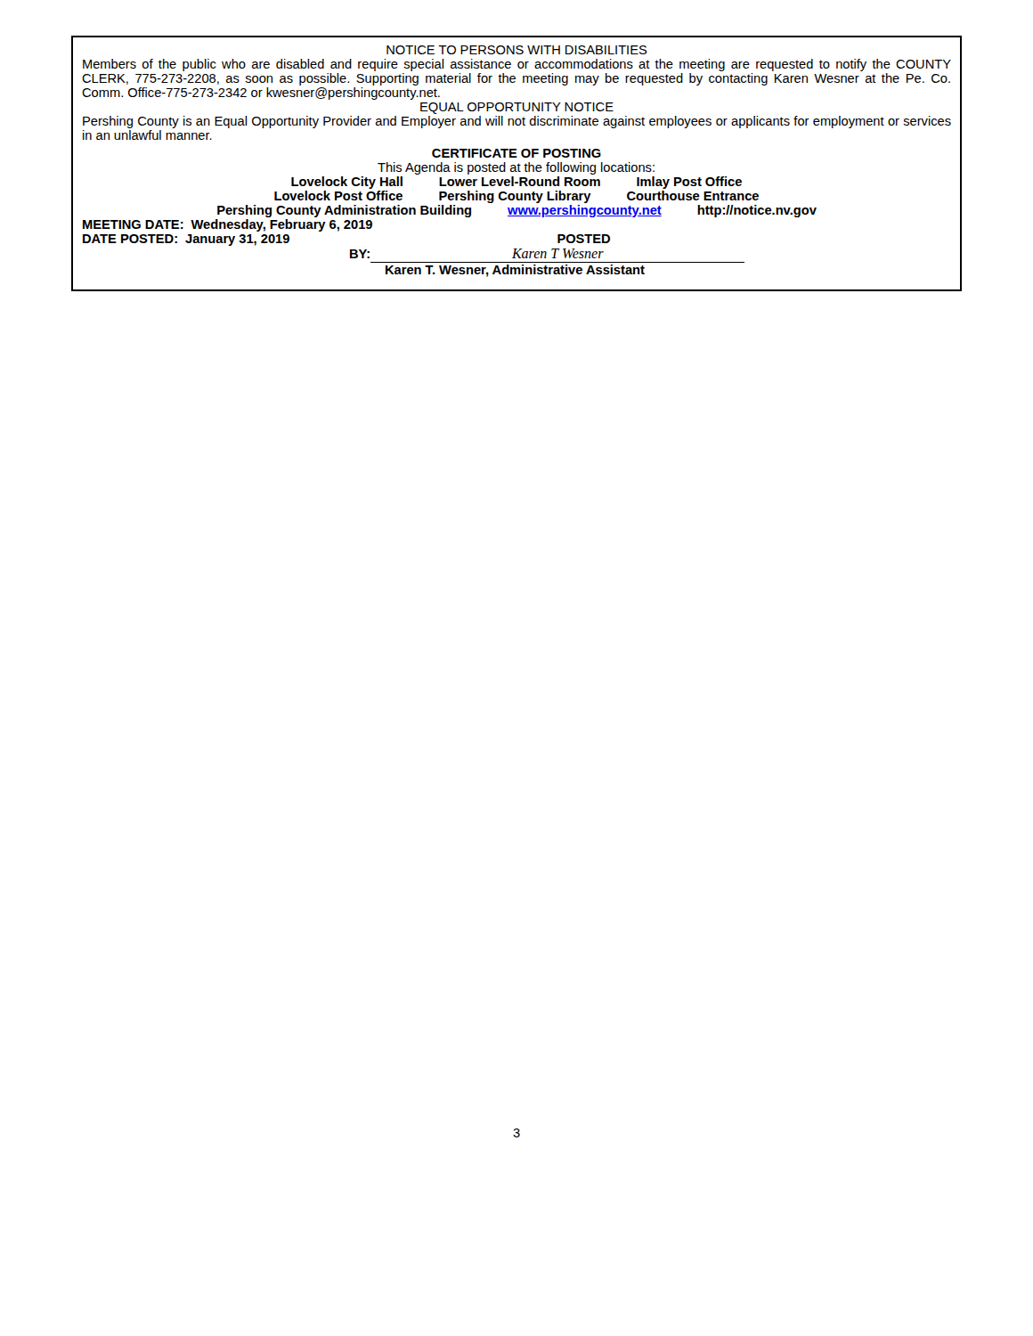NOTICE TO PERSONS WITH DISABILITIES
Members of the public who are disabled and require special assistance or accommodations at the meeting are requested to notify the COUNTY CLERK, 775-273-2208, as soon as possible. Supporting material for the meeting may be requested by contacting Karen Wesner at the Pe. Co. Comm. Office-775-273-2342 or kwesner@pershingcounty.net.
EQUAL OPPORTUNITY NOTICE
Pershing County is an Equal Opportunity Provider and Employer and will not discriminate against employees or applicants for employment or services in an unlawful manner.
CERTIFICATE OF POSTING
This Agenda is posted at the following locations:
Lovelock City Hall Lower Level-Round Room Imlay Post Office
Lovelock Post Office Pershing County Library Courthouse Entrance
Pershing County Administration Building www.pershingcounty.net http://notice.nv.gov
MEETING DATE: Wednesday, February 6, 2019
DATE POSTED: January 31, 2019 POSTED
BY: Karen T Wesner
Karen T. Wesner, Administrative Assistant
3